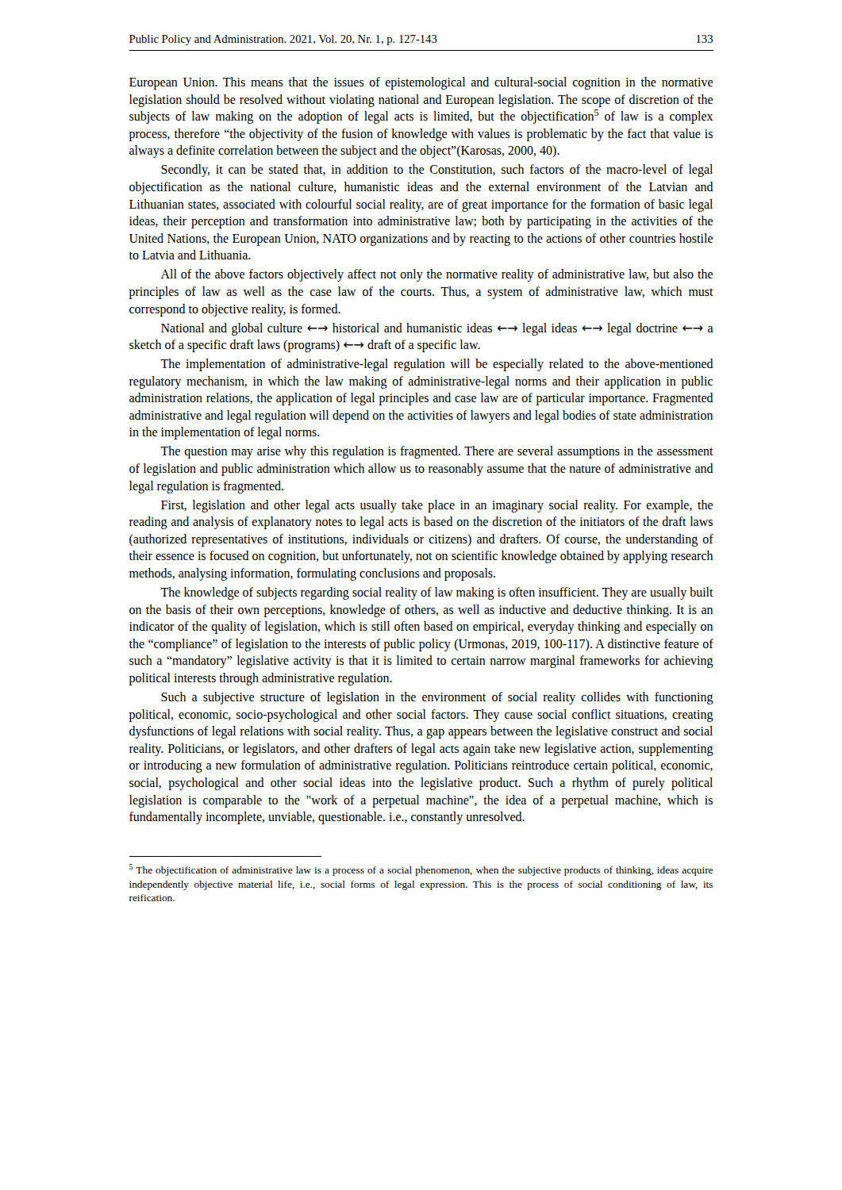Public Policy and Administration. 2021, Vol. 20, Nr. 1, p. 127-143 133
European Union. This means that the issues of epistemological and cultural-social cognition in the normative legislation should be resolved without violating national and European legislation. The scope of discretion of the subjects of law making on the adoption of legal acts is limited, but the objectification5 of law is a complex process, therefore “the objectivity of the fusion of knowledge with values is problematic by the fact that value is always a definite correlation between the subject and the object”(Karosas, 2000, 40).
Secondly, it can be stated that, in addition to the Constitution, such factors of the macro-level of legal objectification as the national culture, humanistic ideas and the external environment of the Latvian and Lithuanian states, associated with colourful social reality, are of great importance for the formation of basic legal ideas, their perception and transformation into administrative law; both by participating in the activities of the United Nations, the European Union, NATO organizations and by reacting to the actions of other countries hostile to Latvia and Lithuania.
All of the above factors objectively affect not only the normative reality of administrative law, but also the principles of law as well as the case law of the courts. Thus, a system of administrative law, which must correspond to objective reality, is formed.
National and global culture ←→ historical and humanistic ideas ←→ legal ideas ←→ legal doctrine ←→ a sketch of a specific draft laws (programs) ←→ draft of a specific law.
The implementation of administrative-legal regulation will be especially related to the above-mentioned regulatory mechanism, in which the law making of administrative-legal norms and their application in public administration relations, the application of legal principles and case law are of particular importance. Fragmented administrative and legal regulation will depend on the activities of lawyers and legal bodies of state administration in the implementation of legal norms.
The question may arise why this regulation is fragmented. There are several assumptions in the assessment of legislation and public administration which allow us to reasonably assume that the nature of administrative and legal regulation is fragmented.
First, legislation and other legal acts usually take place in an imaginary social reality. For example, the reading and analysis of explanatory notes to legal acts is based on the discretion of the initiators of the draft laws (authorized representatives of institutions, individuals or citizens) and drafters. Of course, the understanding of their essence is focused on cognition, but unfortunately, not on scientific knowledge obtained by applying research methods, analysing information, formulating conclusions and proposals.
The knowledge of subjects regarding social reality of law making is often insufficient. They are usually built on the basis of their own perceptions, knowledge of others, as well as inductive and deductive thinking. It is an indicator of the quality of legislation, which is still often based on empirical, everyday thinking and especially on the “compliance” of legislation to the interests of public policy (Urmonas, 2019, 100-117). A distinctive feature of such a “mandatory” legislative activity is that it is limited to certain narrow marginal frameworks for achieving political interests through administrative regulation.
Such a subjective structure of legislation in the environment of social reality collides with functioning political, economic, socio-psychological and other social factors. They cause social conflict situations, creating dysfunctions of legal relations with social reality. Thus, a gap appears between the legislative construct and social reality. Politicians, or legislators, and other drafters of legal acts again take new legislative action, supplementing or introducing a new formulation of administrative regulation. Politicians reintroduce certain political, economic, social, psychological and other social ideas into the legislative product. Such a rhythm of purely political legislation is comparable to the "work of a perpetual machine", the idea of a perpetual machine, which is fundamentally incomplete, unviable, questionable. i.e., constantly unresolved.
5 The objectification of administrative law is a process of a social phenomenon, when the subjective products of thinking, ideas acquire independently objective material life, i.e., social forms of legal expression. This is the process of social conditioning of law, its reification.